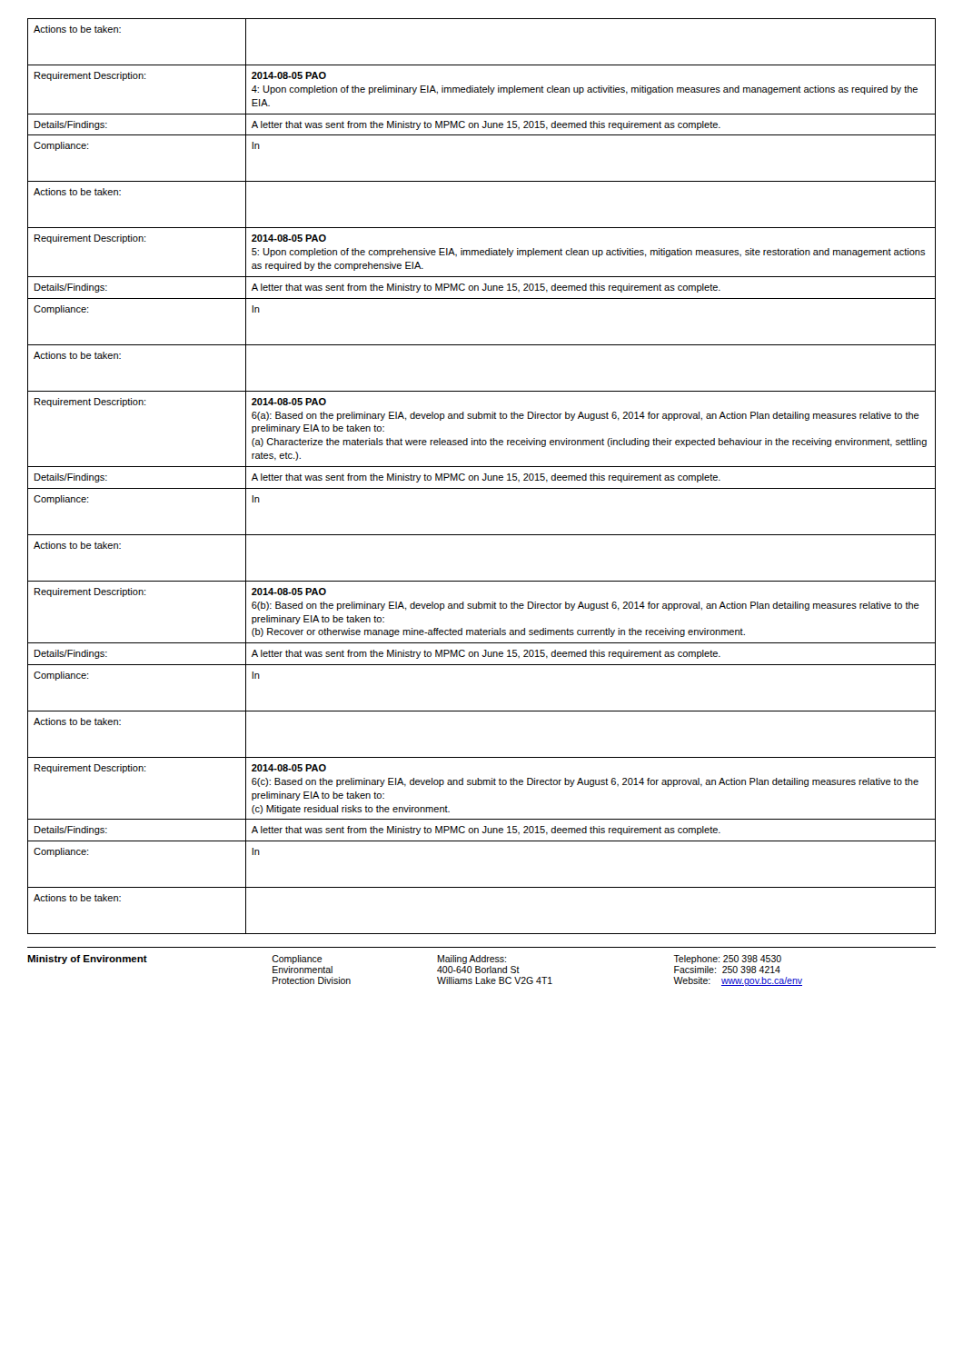| Actions to be taken: | |
| Requirement Description: | 2014-08-05 PAO 4: Upon completion of the preliminary EIA, immediately implement clean up activities, mitigation measures and management actions as required by the EIA. |
| Details/Findings: | A letter that was sent from the Ministry to MPMC on June 15, 2015, deemed this requirement as complete. |
| Compliance: | In |
| Actions to be taken: | |
| Requirement Description: | 2014-08-05 PAO 5: Upon completion of the comprehensive EIA, immediately implement clean up activities, mitigation measures, site restoration and management actions as required by the comprehensive EIA. |
| Details/Findings: | A letter that was sent from the Ministry to MPMC on June 15, 2015, deemed this requirement as complete. |
| Compliance: | In |
| Actions to be taken: | |
| Requirement Description: | 2014-08-05 PAO 6(a): Based on the preliminary EIA, develop and submit to the Director by August 6, 2014 for approval, an Action Plan detailing measures relative to the preliminary EIA to be taken to: (a) Characterize the materials that were released into the receiving environment (including their expected behaviour in the receiving environment, settling rates, etc.). |
| Details/Findings: | A letter that was sent from the Ministry to MPMC on June 15, 2015, deemed this requirement as complete. |
| Compliance: | In |
| Actions to be taken: | |
| Requirement Description: | 2014-08-05 PAO 6(b): Based on the preliminary EIA, develop and submit to the Director by August 6, 2014 for approval, an Action Plan detailing measures relative to the preliminary EIA to be taken to: (b) Recover or otherwise manage mine-affected materials and sediments currently in the receiving environment. |
| Details/Findings: | A letter that was sent from the Ministry to MPMC on June 15, 2015, deemed this requirement as complete. |
| Compliance: | In |
| Actions to be taken: | |
| Requirement Description: | 2014-08-05 PAO 6(c): Based on the preliminary EIA, develop and submit to the Director by August 6, 2014 for approval, an Action Plan detailing measures relative to the preliminary EIA to be taken to: (c) Mitigate residual risks to the environment. |
| Details/Findings: | A letter that was sent from the Ministry to MPMC on June 15, 2015, deemed this requirement as complete. |
| Compliance: | In |
| Actions to be taken: | |
| Ministry of Environment | Compliance Environmental Protection Division | Mailing Address: 400-640 Borland St Williams Lake BC V2G 4T1 | Telephone: 250 398 4530 Facsimile: 250 398 4214 Website: www.gov.bc.ca/env |